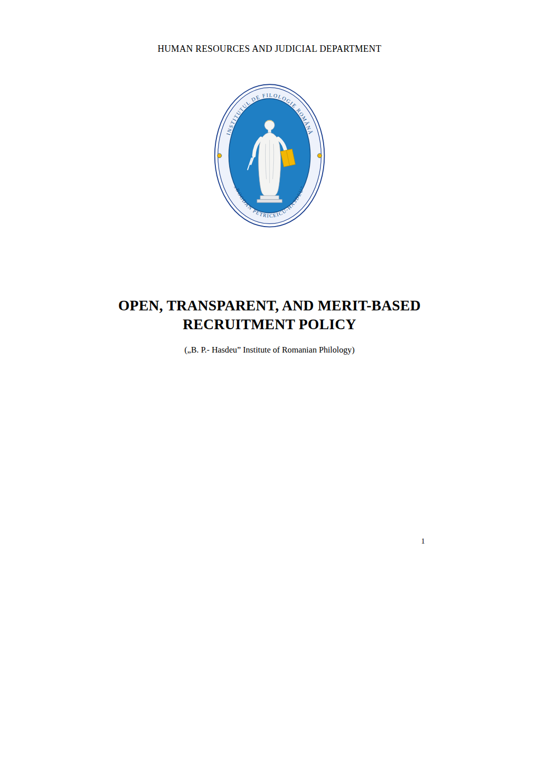HUMAN RESOURCES AND JUDICIAL DEPARTMENT
INSTITUTUL DE FILOLOGIE ROMÂNĂ „BOGDAN PETRICEICU-HASDEU”
OPEN, TRANSPARENT, AND MERIT-BASED
RECRUITMENT POLICY
(„B. P.- Hasdeu” Institute of Romanian Philology)
1